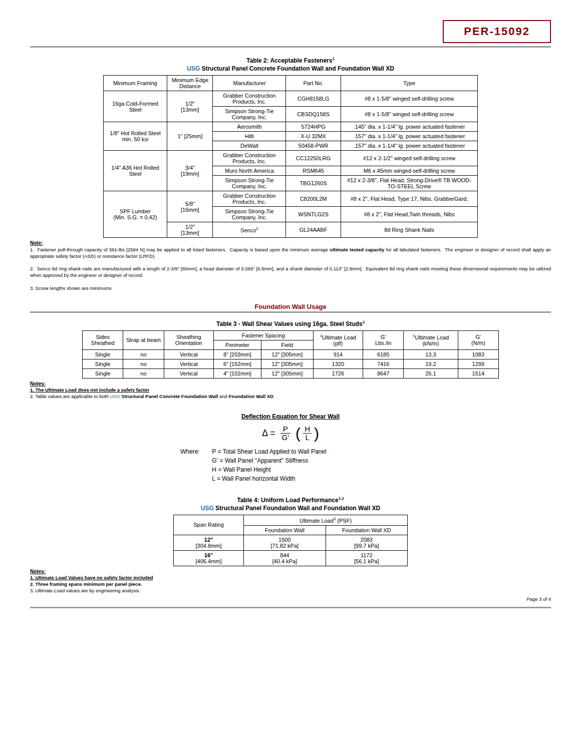PER-15092
Table 2: Acceptable Fasteners1
USG Structural Panel Concrete Foundation Wall and Foundation Wall XD
| Minimum Framing | Minimum Edge Distance | Manufacturer | Part No. | Type |
| --- | --- | --- | --- | --- |
| 16ga Cold-Formed Steel | 1/2" [13mm] | Grabber Construction Products, Inc. | CGH8158LG | #8 x 1-5/8" winged self-drilling screw |
| Simpson Strong-Tie Company, Inc. | CBSDQ158S | #8 x 1-5/8" winged self-drilling screw |
| 1/8" Hot Rolled Steel min. 50 ksi | 1" [25mm] | Aerosmith | 5724HPG | .145" dia. x 1-1/4" lg. power actuated fastener |
| Hilti | X-U 32MX | .157" dia. x 1-1/4" lg. power actuated fastener |
| DeWalt | 50458-PWR | .157" dia. x 1-1/4" lg. power actuated fastener |
| 1/4" A36 Hot Rolled Steel | 3/4" [19mm] | Grabber Construction Products, Inc. | CC12250LRG | #12 x 2-1/2" winged self-drilling screw |
| Muro North America | RSM645 | M6 x 45mm winged self-drilling screw |
| Simpson Strong-Tie Company, Inc. | TBG1260S | #12 x 2-3/8", Flat Head, Strong-Drive® TB WOOD-TO-STEEL Screw |
| SPF Lumber (Min. S.G. = 0.42) | 5/8" [16mm] | Grabber Construction Products, Inc. | C8200L2M | #8 x 2", Flat Head, Type 17, Nibs, GrabberGard, |
| Simpson Strong-Tie Company, Inc. | WSNTLG2S | #8 x 2", Flat Head,Twin threads, Nibs |
| 1/2" [13mm] | Senco 2 | GL24AABF | 8d Ring Shank Nails |
Note:
1. Fastener pull-through capacity of 581-lbs [2584 N] may be applied to all listed fasteners. Capacity is based upon the minimum average ultimate tested capacity for all tabulated fasteners. The engineer or designer of record shall apply an appropriate safety factor (ASD) or resistance factor (LRFD).
2. Senco 8d ring shank nails are manufactured with a length of 2-3/8" [60mm], a head diameter of 0.266" [6.8mm], and a shank diameter of 0.113" [2.9mm]. Equivalent 8d ring shank nails meeting these dimensional requirements may be utilized when approved by the engineer or designer of record.
3. Screw lengths shown are minimums
Foundation Wall Usage
Table 3 - Wall Shear Values using 16ga. Steel Studs2
| Sides Sheathed | Strap at beam | Sheathing Orientation | Fastener Spacing | 1 Ultimate Load (plf) | G' Lbs./in | 1 Ultimate Load (kN/m) | G' (N/m) |
| --- | --- | --- | --- | --- | --- | --- | --- |
| Perimeter | Field |
| Single | no | Vertical | 8" [203mm] | 12" [305mm] | 914 | 6185 | 13.3 | 1083 |
| Single | no | Vertical | 6" [152mm] | 12" [305mm] | 1320 | 7416 | 19.2 | 1299 |
| Single | no | Vertical | 4" [102mm] | 12" [305mm] | 1726 | 8647 | 25.1 | 1514 |
Notes:
1. The Ultimate Load does not include a safety factor
2. Table values are applicable to both USG Structural Panel Concrete Foundation Wall and Foundation Wall XD.
Deflection Equation for Shear Wall
Δ = PG' ( HL )
Where: P = Total Shear Load Applied to Wall Panel
G' = Wall Panel "Apparent" Stiffness
H = Wall Panel Height
L = Wall Panel horizontal Width
Table 4: Uniform Load Performance1,2
USG Structural Panel Foundation Wall and Foundation Wall XD
| Span Rating | Ultimate Load 3 (PSF) |
| --- | --- |
| Foundation Wall | Foundation Wall XD |
| 12" [304.8mm] | 1500 [71.82 kPa] | 2083 [99.7 kPa] |
| 16" [406.4mm] | 844 [40.4 kPa] | 1172 [56.1 kPa] |
Notes:
1. Ultimate Load Values have no safety factor included
2. Three framing spans minimum per panel piece.
3. Ultimate Load values are by engineering analysis.
Page 3 of 4